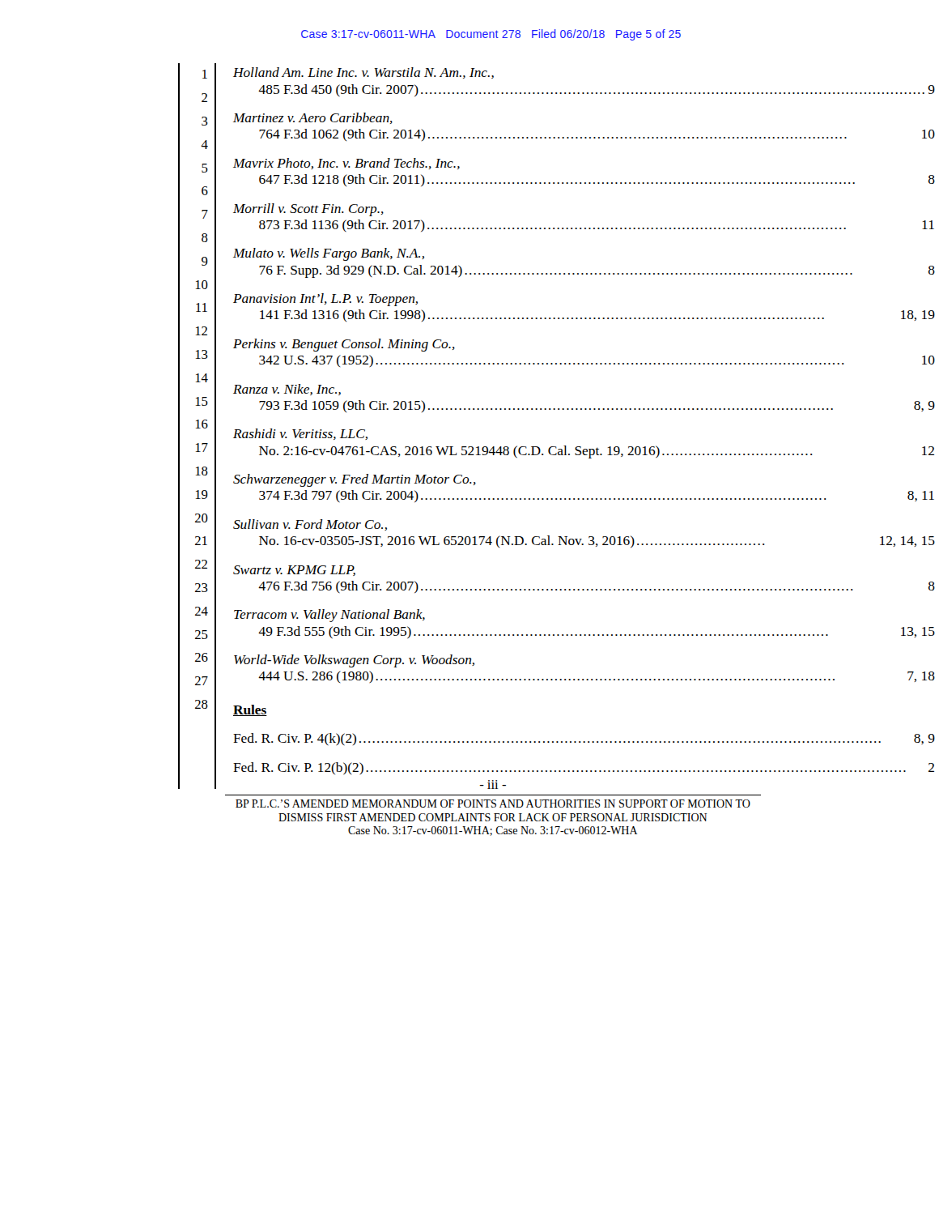Case 3:17-cv-06011-WHA Document 278 Filed 06/20/18 Page 5 of 25
1
2
3
4
5
6
7
8
9
10
11
12
13
14
15
16
17
18
19
20
21
22
23
24
25
26
27
28
Holland Am. Line Inc. v. Warstila N. Am., Inc.,
485 F.3d 450 (9th Cir. 2007) ................................................................................................................. 9
Martinez v. Aero Caribbean,
764 F.3d 1062 (9th Cir. 2014) .............................................................................................. 10
Mavrix Photo, Inc. v. Brand Techs., Inc.,
647 F.3d 1218 (9th Cir. 2011) ................................................................................................ 8
Morrill v. Scott Fin. Corp.,
873 F.3d 1136 (9th Cir. 2017) .............................................................................................. 11
Mulato v. Wells Fargo Bank, N.A.,
76 F. Supp. 3d 929 (N.D. Cal. 2014) ....................................................................................... 8
Panavision Int’l, L.P. v. Toeppen,
141 F.3d 1316 (9th Cir. 1998) ......................................................................................... 18, 19
Perkins v. Benguet Consol. Mining Co.,
342 U.S. 437 (1952) ......................................................................................................... 10
Ranza v. Nike, Inc.,
793 F.3d 1059 (9th Cir. 2015) ........................................................................................... 8, 9
Rashidi v. Veritiss, LLC,
No. 2:16-cv-04761-CAS, 2016 WL 5219448 (C.D. Cal. Sept. 19, 2016) .................................. 12
Schwarzenegger v. Fred Martin Motor Co.,
374 F.3d 797 (9th Cir. 2004) ........................................................................................... 8, 11
Sullivan v. Ford Motor Co.,
No. 16-cv-03505-JST, 2016 WL 6520174 (N.D. Cal. Nov. 3, 2016) ............................. 12, 14, 15
Swartz v. KPMG LLP,
476 F.3d 756 (9th Cir. 2007) ................................................................................................. 8
Terracom v. Valley National Bank,
49 F.3d 555 (9th Cir. 1995) ............................................................................................. 13, 15
World-Wide Volkswagen Corp. v. Woodson,
444 U.S. 286 (1980) ....................................................................................................... 7, 18
Rules
Fed. R. Civ. P. 4(k)(2) ..................................................................................................................... 8, 9
Fed. R. Civ. P. 12(b)(2) ......................................................................................................................... 2
- iii -
BP P.L.C.’S AMENDED MEMORANDUM OF POINTS AND AUTHORITIES IN SUPPORT OF MOTION TO
DISMISS FIRST AMENDED COMPLAINTS FOR LACK OF PERSONAL JURISDICTION
Case No. 3:17-cv-06011-WHA; Case No. 3:17-cv-06012-WHA